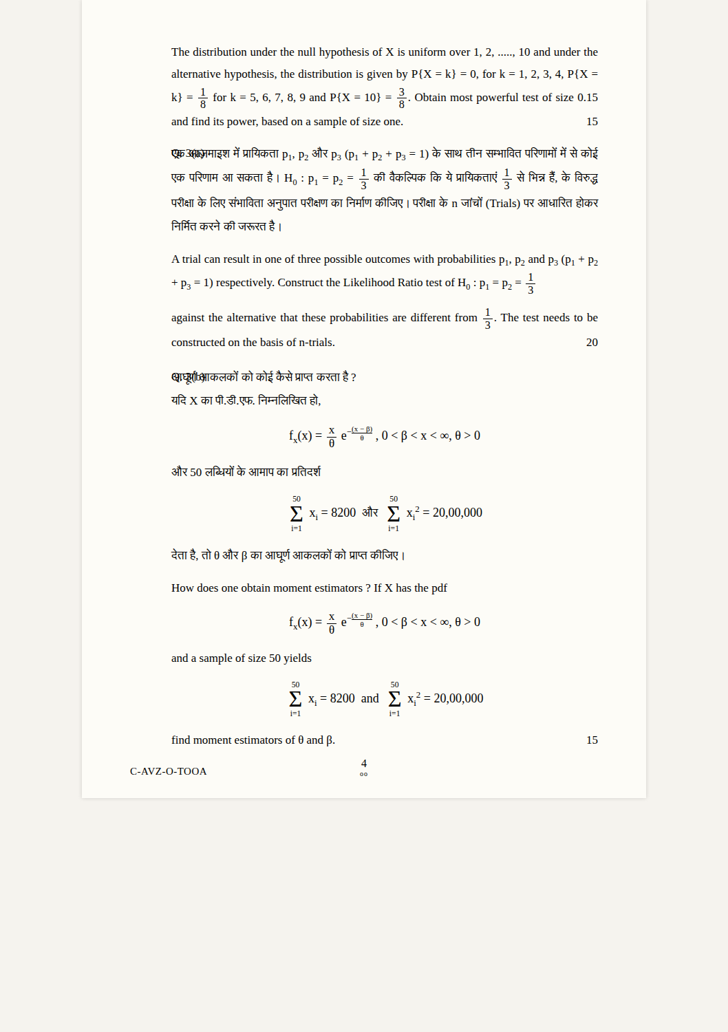The distribution under the null hypothesis of X is uniform over 1, 2, ....., 10 and under the alternative hypothesis, the distribution is given by P{X = k} = 0, for k = 1, 2, 3, 4, P{X = k} = 18 for k = 5, 6, 7, 8, 9 and P{X = 10} = 38. Obtain most powerful test of size 0.15 and find its power, based on a sample of size one. 15
Q. 3(a)
एक आज़माइश में प्रायिकता p1, p2 और p3 (p1 + p2 + p3 = 1) के साथ तीन सम्भावित परिणामों में से कोई एक परिणाम आ सकता है। H0 : p1 = p2 = 13 की वैकल्पिक कि ये प्रायिकताएं 13 से भिन्न हैं, के विरुद्ध परीक्षा के लिए संभाविता अनुपात परीक्षण का निर्माण कीजिए। परीक्षा के n जांचों (Trials) पर आधारित होकर निर्मित करने की जरूरत है।
A trial can result in one of three possible outcomes with probabilities p1, p2 and p3 (p1 + p2 + p3 = 1) respectively. Construct the Likelihood Ratio test of H0 : p1 = p2 = 13
against the alternative that these probabilities are different from 13. The test needs to be constructed on the basis of n-trials. 20
Q. 3(b)
आघूर्ण आकलकों को कोई कैसे प्राप्त करता है ?
यदि X का पी.डी.एफ. निम्नलिखित हो,
fx(x) = xθ e−(x − β) θ , 0 < β < x < ∞, θ > 0
और 50 लब्धियों के आमाप का प्रतिदर्श
50 Σi=1 xi = 8200 और 50 Σi=1 xi2 = 20,00,000
देता है, तो θ और β का आघूर्ण आकलकों को प्राप्त कीजिए।
How does one obtain moment estimators ? If X has the pdf
fx(x) = xθ e−(x − β) θ , 0 < β < x < ∞, θ > 0
and a sample of size 50 yields
50 Σi=1 xi = 8200 and 50 Σi=1 xi2 = 20,00,000
find moment estimators of θ and β. 15
C-AVZ-O-TOOA
4oo